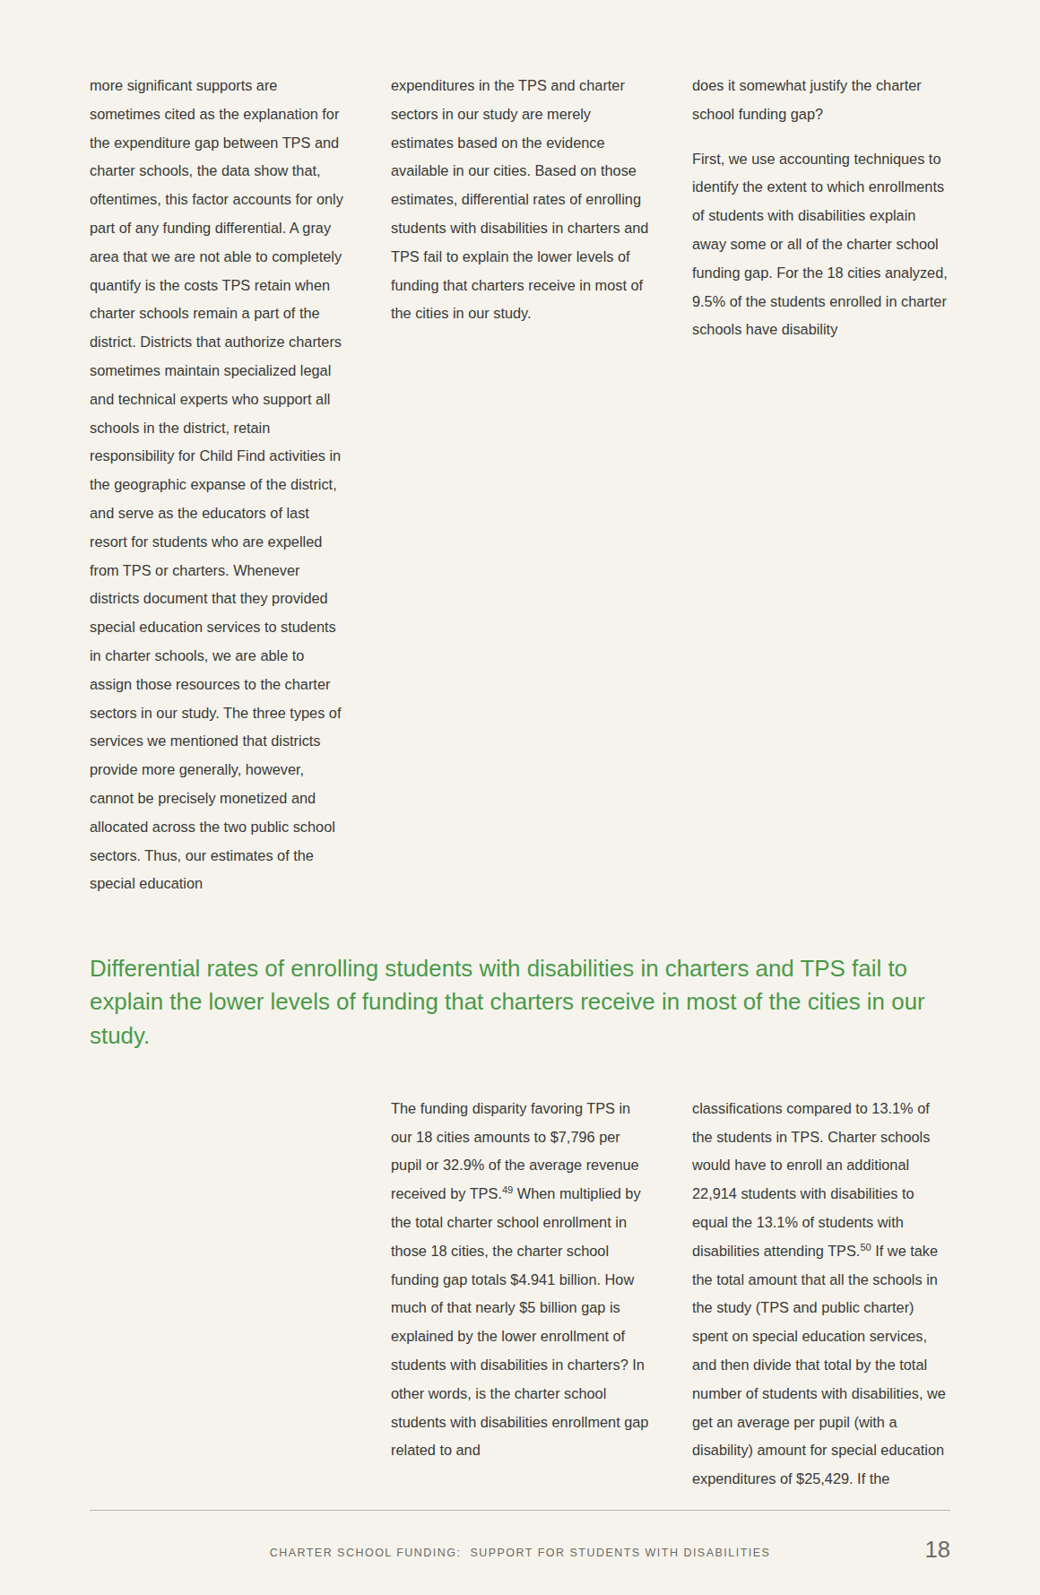more significant supports are sometimes cited as the explanation for the expenditure gap between TPS and charter schools, the data show that, oftentimes, this factor accounts for only part of any funding differential. A gray area that we are not able to completely quantify is the costs TPS retain when charter schools remain a part of the district. Districts that authorize charters sometimes maintain specialized legal and technical experts who support all schools in the district, retain responsibility for Child Find activities in the geographic expanse of the district, and serve as the educators of last resort for students who are expelled from TPS or charters. Whenever districts document that they provided special education services to students in charter schools, we are able to assign those resources to the charter sectors in our study. The three types of services we mentioned that districts provide more generally, however, cannot be precisely monetized and allocated across the two public school sectors. Thus, our estimates of the special education
expenditures in the TPS and charter sectors in our study are merely estimates based on the evidence available in our cities. Based on those estimates, differential rates of enrolling students with disabilities in charters and TPS fail to explain the lower levels of funding that charters receive in most of the cities in our study.
does it somewhat justify the charter school funding gap?
First, we use accounting techniques to identify the extent to which enrollments of students with disabilities explain away some or all of the charter school funding gap. For the 18 cities analyzed, 9.5% of the students enrolled in charter schools have disability
Differential rates of enrolling students with disabilities in charters and TPS fail to explain the lower levels of funding that charters receive in most of the cities in our study.
The funding disparity favoring TPS in our 18 cities amounts to $7,796 per pupil or 32.9% of the average revenue received by TPS.49 When multiplied by the total charter school enrollment in those 18 cities, the charter school funding gap totals $4.941 billion. How much of that nearly $5 billion gap is explained by the lower enrollment of students with disabilities in charters? In other words, is the charter school students with disabilities enrollment gap related to and
classifications compared to 13.1% of the students in TPS. Charter schools would have to enroll an additional 22,914 students with disabilities to equal the 13.1% of students with disabilities attending TPS.50 If we take the total amount that all the schools in the study (TPS and public charter) spent on special education services, and then divide that total by the total number of students with disabilities, we get an average per pupil (with a disability) amount for special education expenditures of $25,429. If the
Charter School Funding: Support for Students with Disabilities 18